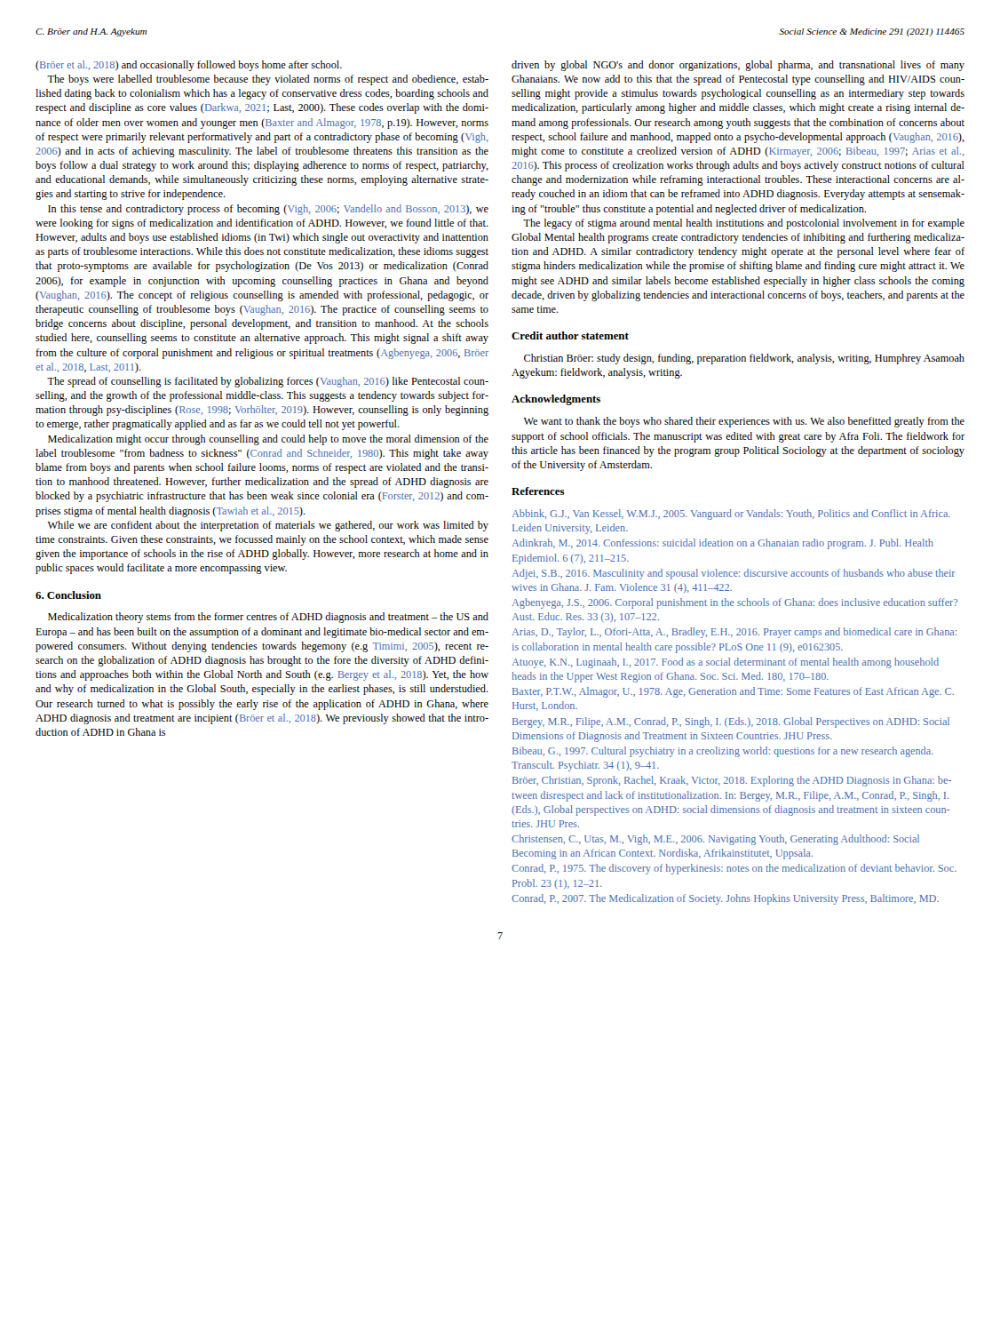C. Bröer and H.A. Agyekum
Social Science & Medicine 291 (2021) 114465
(Bröer et al., 2018) and occasionally followed boys home after school.
The boys were labelled troublesome because they violated norms of respect and obedience, established dating back to colonialism which has a legacy of conservative dress codes, boarding schools and respect and discipline as core values (Darkwa, 2021; Last, 2000). These codes overlap with the dominance of older men over women and younger men (Baxter and Almagor, 1978, p.19). However, norms of respect were primarily relevant performatively and part of a contradictory phase of becoming (Vigh, 2006) and in acts of achieving masculinity. The label of troublesome threatens this transition as the boys follow a dual strategy to work around this; displaying adherence to norms of respect, patriarchy, and educational demands, while simultaneously criticizing these norms, employing alternative strategies and starting to strive for independence.
In this tense and contradictory process of becoming (Vigh, 2006; Vandello and Bosson, 2013), we were looking for signs of medicalization and identification of ADHD. However, we found little of that. However, adults and boys use established idioms (in Twi) which single out overactivity and inattention as parts of troublesome interactions. While this does not constitute medicalization, these idioms suggest that proto-symptoms are available for psychologization (De Vos 2013) or medicalization (Conrad 2006), for example in conjunction with upcoming counselling practices in Ghana and beyond (Vaughan, 2016). The concept of religious counselling is amended with professional, pedagogic, or therapeutic counselling of troublesome boys (Vaughan, 2016). The practice of counselling seems to bridge concerns about discipline, personal development, and transition to manhood. At the schools studied here, counselling seems to constitute an alternative approach. This might signal a shift away from the culture of corporal punishment and religious or spiritual treatments (Agbenyega, 2006, Bröer et al., 2018, Last, 2011).
The spread of counselling is facilitated by globalizing forces (Vaughan, 2016) like Pentecostal counselling, and the growth of the professional middle-class. This suggests a tendency towards subject formation through psy-disciplines (Rose, 1998; Vorhölter, 2019). However, counselling is only beginning to emerge, rather pragmatically applied and as far as we could tell not yet powerful.
Medicalization might occur through counselling and could help to move the moral dimension of the label troublesome "from badness to sickness" (Conrad and Schneider, 1980). This might take away blame from boys and parents when school failure looms, norms of respect are violated and the transition to manhood threatened. However, further medicalization and the spread of ADHD diagnosis are blocked by a psychiatric infrastructure that has been weak since colonial era (Forster, 2012) and comprises stigma of mental health diagnosis (Tawiah et al., 2015).
While we are confident about the interpretation of materials we gathered, our work was limited by time constraints. Given these constraints, we focussed mainly on the school context, which made sense given the importance of schools in the rise of ADHD globally. However, more research at home and in public spaces would facilitate a more encompassing view.
6. Conclusion
Medicalization theory stems from the former centres of ADHD diagnosis and treatment – the US and Europa – and has been built on the assumption of a dominant and legitimate bio-medical sector and empowered consumers. Without denying tendencies towards hegemony (e.g Timimi, 2005), recent research on the globalization of ADHD diagnosis has brought to the fore the diversity of ADHD definitions and approaches both within the Global North and South (e.g. Bergey et al., 2018). Yet, the how and why of medicalization in the Global South, especially in the earliest phases, is still understudied. Our research turned to what is possibly the early rise of the application of ADHD in Ghana, where ADHD diagnosis and treatment are incipient (Bröer et al., 2018). We previously showed that the introduction of ADHD in Ghana is
driven by global NGO's and donor organizations, global pharma, and transnational lives of many Ghanaians. We now add to this that the spread of Pentecostal type counselling and HIV/AIDS counselling might provide a stimulus towards psychological counselling as an intermediary step towards medicalization, particularly among higher and middle classes, which might create a rising internal demand among professionals. Our research among youth suggests that the combination of concerns about respect, school failure and manhood, mapped onto a psycho-developmental approach (Vaughan, 2016), might come to constitute a creolized version of ADHD (Kirmayer, 2006; Bibeau, 1997; Arias et al., 2016). This process of creolization works through adults and boys actively construct notions of cultural change and modernization while reframing interactional troubles. These interactional concerns are already couched in an idiom that can be reframed into ADHD diagnosis. Everyday attempts at sensemaking of "trouble" thus constitute a potential and neglected driver of medicalization.
The legacy of stigma around mental health institutions and postcolonial involvement in for example Global Mental health programs create contradictory tendencies of inhibiting and furthering medicalization and ADHD. A similar contradictory tendency might operate at the personal level where fear of stigma hinders medicalization while the promise of shifting blame and finding cure might attract it. We might see ADHD and similar labels become established especially in higher class schools the coming decade, driven by globalizing tendencies and interactional concerns of boys, teachers, and parents at the same time.
Credit author statement
Christian Bröer: study design, funding, preparation fieldwork, analysis, writing, Humphrey Asamoah Agyekum: fieldwork, analysis, writing.
Acknowledgments
We want to thank the boys who shared their experiences with us. We also benefitted greatly from the support of school officials. The manuscript was edited with great care by Afra Foli. The fieldwork for this article has been financed by the program group Political Sociology at the department of sociology of the University of Amsterdam.
References
Abbink, G.J., Van Kessel, W.M.J., 2005. Vanguard or Vandals: Youth, Politics and Conflict in Africa. Leiden University, Leiden.
Adinkrah, M., 2014. Confessions: suicidal ideation on a Ghanaian radio program. J. Publ. Health Epidemiol. 6 (7), 211–215.
Adjei, S.B., 2016. Masculinity and spousal violence: discursive accounts of husbands who abuse their wives in Ghana. J. Fam. Violence 31 (4), 411–422.
Agbenyega, J.S., 2006. Corporal punishment in the schools of Ghana: does inclusive education suffer? Aust. Educ. Res. 33 (3), 107–122.
Arias, D., Taylor, L., Ofori-Atta, A., Bradley, E.H., 2016. Prayer camps and biomedical care in Ghana: is collaboration in mental health care possible? PLoS One 11 (9), e0162305.
Atuoye, K.N., Luginaah, I., 2017. Food as a social determinant of mental health among household heads in the Upper West Region of Ghana. Soc. Sci. Med. 180, 170–180.
Baxter, P.T.W., Almagor, U., 1978. Age, Generation and Time: Some Features of East African Age. C. Hurst, London.
Bergey, M.R., Filipe, A.M., Conrad, P., Singh, I. (Eds.), 2018. Global Perspectives on ADHD: Social Dimensions of Diagnosis and Treatment in Sixteen Countries. JHU Press.
Bibeau, G., 1997. Cultural psychiatry in a creolizing world: questions for a new research agenda. Transcult. Psychiatr. 34 (1), 9–41.
Bröer, Christian, Spronk, Rachel, Kraak, Victor, 2018. Exploring the ADHD Diagnosis in Ghana: between disrespect and lack of institutionalization. In: Bergey, M.R., Filipe, A.M., Conrad, P., Singh, I. (Eds.), Global perspectives on ADHD: social dimensions of diagnosis and treatment in sixteen countries. JHU Pres.
Christensen, C., Utas, M., Vigh, M.E., 2006. Navigating Youth, Generating Adulthood: Social Becoming in an African Context. Nordiska, Afrikainstitutet, Uppsala.
Conrad, P., 1975. The discovery of hyperkinesis: notes on the medicalization of deviant behavior. Soc. Probl. 23 (1), 12–21.
Conrad, P., 2007. The Medicalization of Society. Johns Hopkins University Press, Baltimore, MD.
7